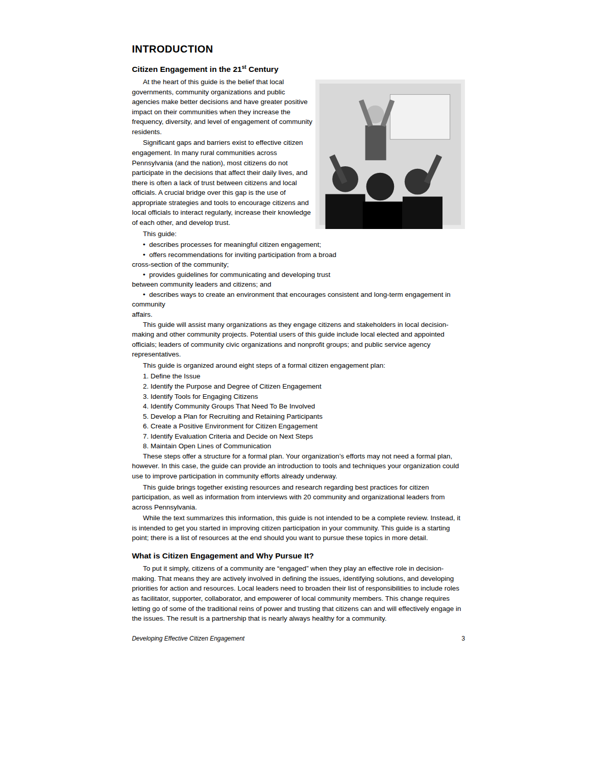INTRODUCTION
Citizen Engagement in the 21st Century
At the heart of this guide is the belief that local governments, community organizations and public agencies make better decisions and have greater positive impact on their communities when they increase the frequency, diversity, and level of engagement of community residents.
Significant gaps and barriers exist to effective citizen engagement. In many rural communities across Pennsylvania (and the nation), most citizens do not participate in the decisions that affect their daily lives, and there is often a lack of trust between citizens and local officials. A crucial bridge over this gap is the use of appropriate strategies and tools to encourage citizens and local officials to interact regularly, increase their knowledge of each other, and develop trust.
This guide:
describes processes for meaningful citizen engagement;
offers recommendations for inviting participation from a broad
cross-section of the community;
provides guidelines for communicating and developing trust
between community leaders and citizens; and
describes ways to create an environment that encourages consistent and long-term engagement in community
affairs.
This guide will assist many organizations as they engage citizens and stakeholders in local decision-making and other community projects. Potential users of this guide include local elected and appointed officials; leaders of community civic organizations and nonprofit groups; and public service agency representatives.
This guide is organized around eight steps of a formal citizen engagement plan:
1. Define the Issue
2. Identify the Purpose and Degree of Citizen Engagement
3. Identify Tools for Engaging Citizens
4. Identify Community Groups That Need To Be Involved
5. Develop a Plan for Recruiting and Retaining Participants
6. Create a Positive Environment for Citizen Engagement
7. Identify Evaluation Criteria and Decide on Next Steps
8. Maintain Open Lines of Communication
These steps offer a structure for a formal plan. Your organization’s efforts may not need a formal plan, however. In this case, the guide can provide an introduction to tools and techniques your organization could use to improve participation in community efforts already underway.
This guide brings together existing resources and research regarding best practices for citizen participation, as well as information from interviews with 20 community and organizational leaders from across Pennsylvania.
While the text summarizes this information, this guide is not intended to be a complete review. Instead, it is intended to get you started in improving citizen participation in your community. This guide is a starting point; there is a list of resources at the end should you want to pursue these topics in more detail.
What is Citizen Engagement and Why Pursue It?
To put it simply, citizens of a community are “engaged” when they play an effective role in decision-making. That means they are actively involved in defining the issues, identifying solutions, and developing priorities for action and resources. Local leaders need to broaden their list of responsibilities to include roles as facilitator, supporter, collaborator, and empowerer of local community members. This change requires letting go of some of the traditional reins of power and trusting that citizens can and will effectively engage in the issues. The result is a partnership that is nearly always healthy for a community.
Developing Effective Citizen Engagement 3